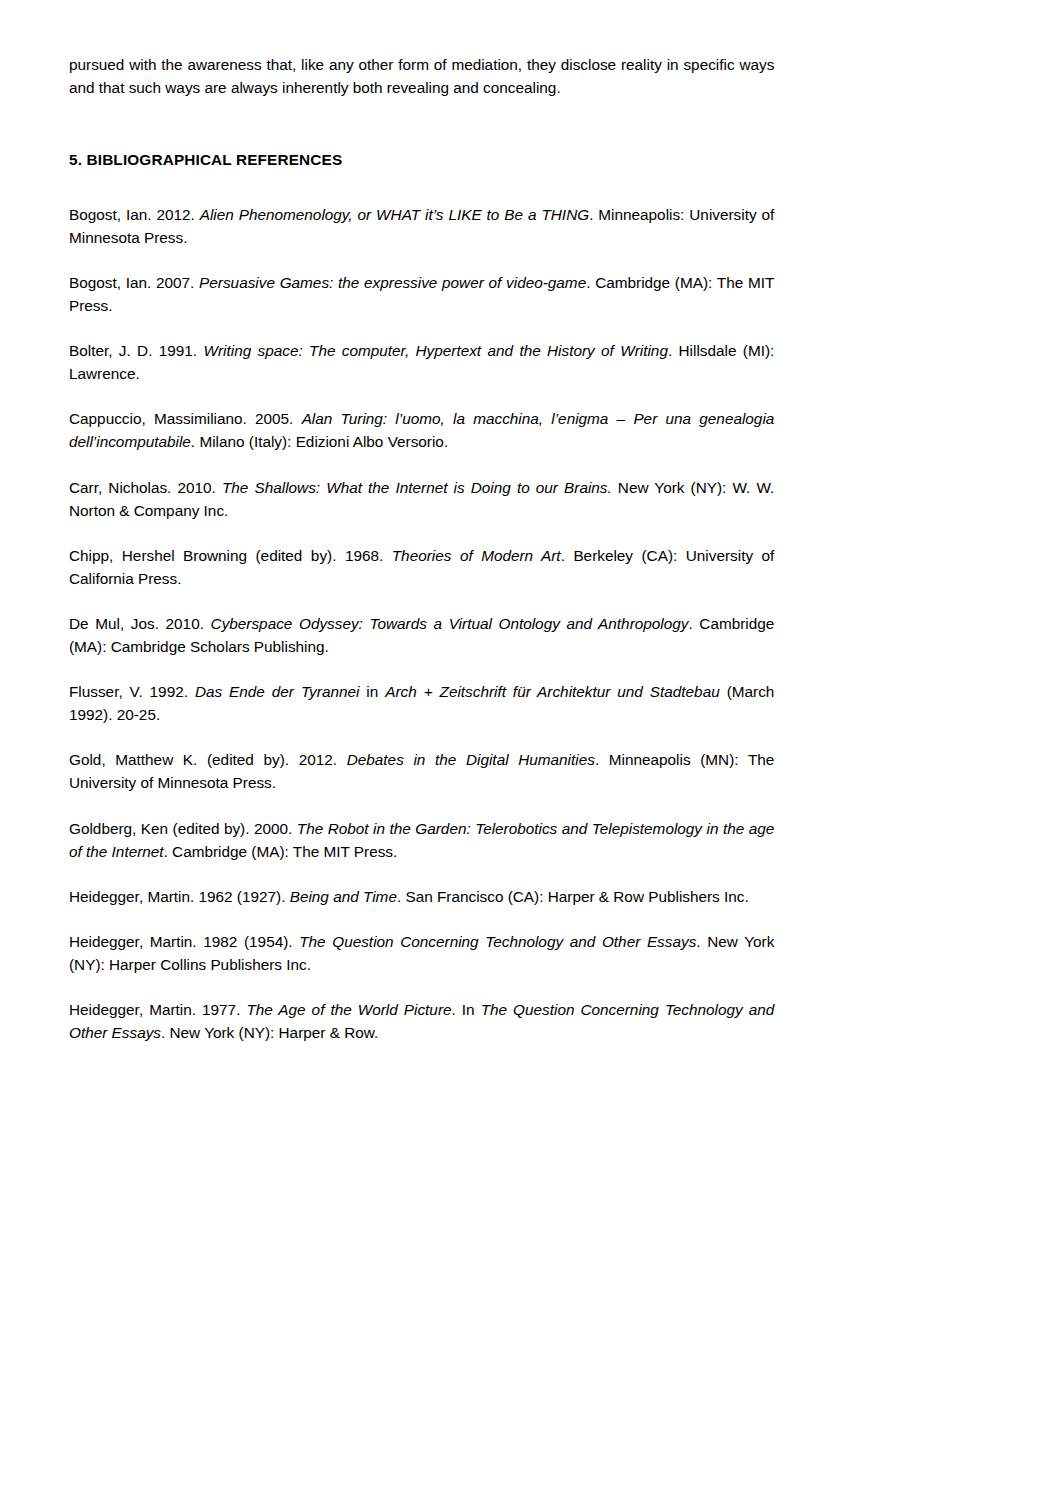pursued with the awareness that, like any other form of mediation, they disclose reality in specific ways and that such ways are always inherently both revealing and concealing.
5. BIBLIOGRAPHICAL REFERENCES
Bogost, Ian. 2012. Alien Phenomenology, or WHAT it’s LIKE to Be a THING. Minneapolis: University of Minnesota Press.
Bogost, Ian. 2007. Persuasive Games: the expressive power of video-game. Cambridge (MA): The MIT Press.
Bolter, J. D. 1991. Writing space: The computer, Hypertext and the History of Writing. Hillsdale (MI): Lawrence.
Cappuccio, Massimiliano. 2005. Alan Turing: l’uomo, la macchina, l’enigma – Per una genealogia dell’incomputabile. Milano (Italy): Edizioni Albo Versorio.
Carr, Nicholas. 2010. The Shallows: What the Internet is Doing to our Brains. New York (NY): W. W. Norton & Company Inc.
Chipp, Hershel Browning (edited by). 1968. Theories of Modern Art. Berkeley (CA): University of California Press.
De Mul, Jos. 2010. Cyberspace Odyssey: Towards a Virtual Ontology and Anthropology. Cambridge (MA): Cambridge Scholars Publishing.
Flusser, V. 1992. Das Ende der Tyrannei in Arch + Zeitschrift für Architektur und Stadtebau (March 1992). 20-25.
Gold, Matthew K. (edited by). 2012. Debates in the Digital Humanities. Minneapolis (MN): The University of Minnesota Press.
Goldberg, Ken (edited by). 2000. The Robot in the Garden: Telerobotics and Telepistemology in the age of the Internet. Cambridge (MA): The MIT Press.
Heidegger, Martin. 1962 (1927). Being and Time. San Francisco (CA): Harper & Row Publishers Inc.
Heidegger, Martin. 1982 (1954). The Question Concerning Technology and Other Essays. New York (NY): Harper Collins Publishers Inc.
Heidegger, Martin. 1977. The Age of the World Picture. In The Question Concerning Technology and Other Essays. New York (NY): Harper & Row.